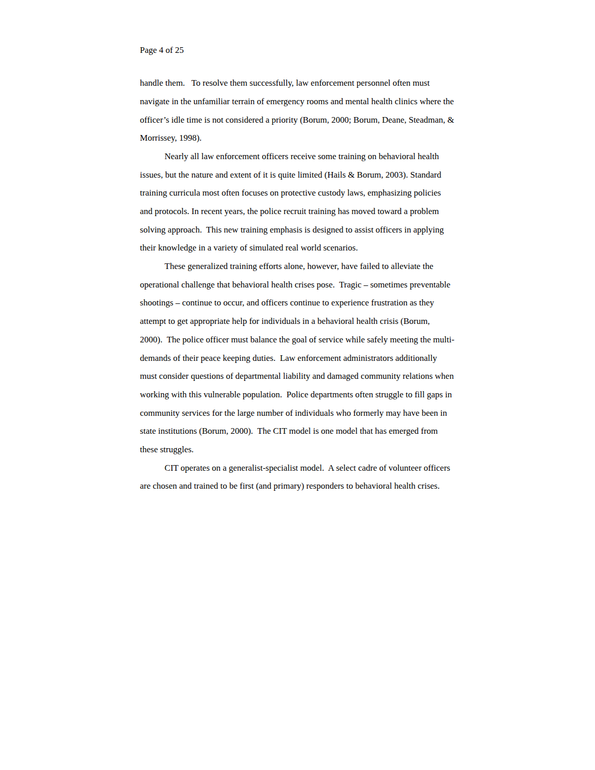Page 4 of 25
handle them. To resolve them successfully, law enforcement personnel often must navigate in the unfamiliar terrain of emergency rooms and mental health clinics where the officer’s idle time is not considered a priority (Borum, 2000; Borum, Deane, Steadman, & Morrissey, 1998).
Nearly all law enforcement officers receive some training on behavioral health issues, but the nature and extent of it is quite limited (Hails & Borum, 2003). Standard training curricula most often focuses on protective custody laws, emphasizing policies and protocols. In recent years, the police recruit training has moved toward a problem solving approach. This new training emphasis is designed to assist officers in applying their knowledge in a variety of simulated real world scenarios.
These generalized training efforts alone, however, have failed to alleviate the operational challenge that behavioral health crises pose. Tragic – sometimes preventable shootings – continue to occur, and officers continue to experience frustration as they attempt to get appropriate help for individuals in a behavioral health crisis (Borum, 2000). The police officer must balance the goal of service while safely meeting the multi-demands of their peace keeping duties. Law enforcement administrators additionally must consider questions of departmental liability and damaged community relations when working with this vulnerable population. Police departments often struggle to fill gaps in community services for the large number of individuals who formerly may have been in state institutions (Borum, 2000). The CIT model is one model that has emerged from these struggles.
CIT operates on a generalist-specialist model. A select cadre of volunteer officers are chosen and trained to be first (and primary) responders to behavioral health crises.